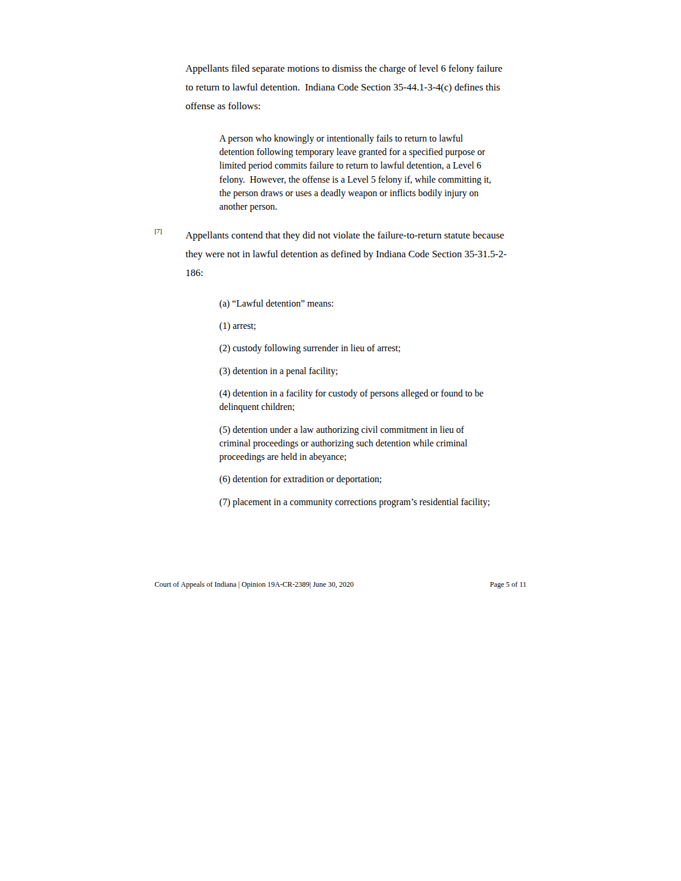Appellants filed separate motions to dismiss the charge of level 6 felony failure to return to lawful detention. Indiana Code Section 35-44.1-3-4(c) defines this offense as follows:
A person who knowingly or intentionally fails to return to lawful detention following temporary leave granted for a specified purpose or limited period commits failure to return to lawful detention, a Level 6 felony. However, the offense is a Level 5 felony if, while committing it, the person draws or uses a deadly weapon or inflicts bodily injury on another person.
[7]
Appellants contend that they did not violate the failure-to-return statute because they were not in lawful detention as defined by Indiana Code Section 35-31.5-2-186:
(a) “Lawful detention” means:
(1) arrest;
(2) custody following surrender in lieu of arrest;
(3) detention in a penal facility;
(4) detention in a facility for custody of persons alleged or found to be delinquent children;
(5) detention under a law authorizing civil commitment in lieu of criminal proceedings or authorizing such detention while criminal proceedings are held in abeyance;
(6) detention for extradition or deportation;
(7) placement in a community corrections program’s residential facility;
Court of Appeals of Indiana | Opinion 19A-CR-2389| June 30, 2020 Page 5 of 11